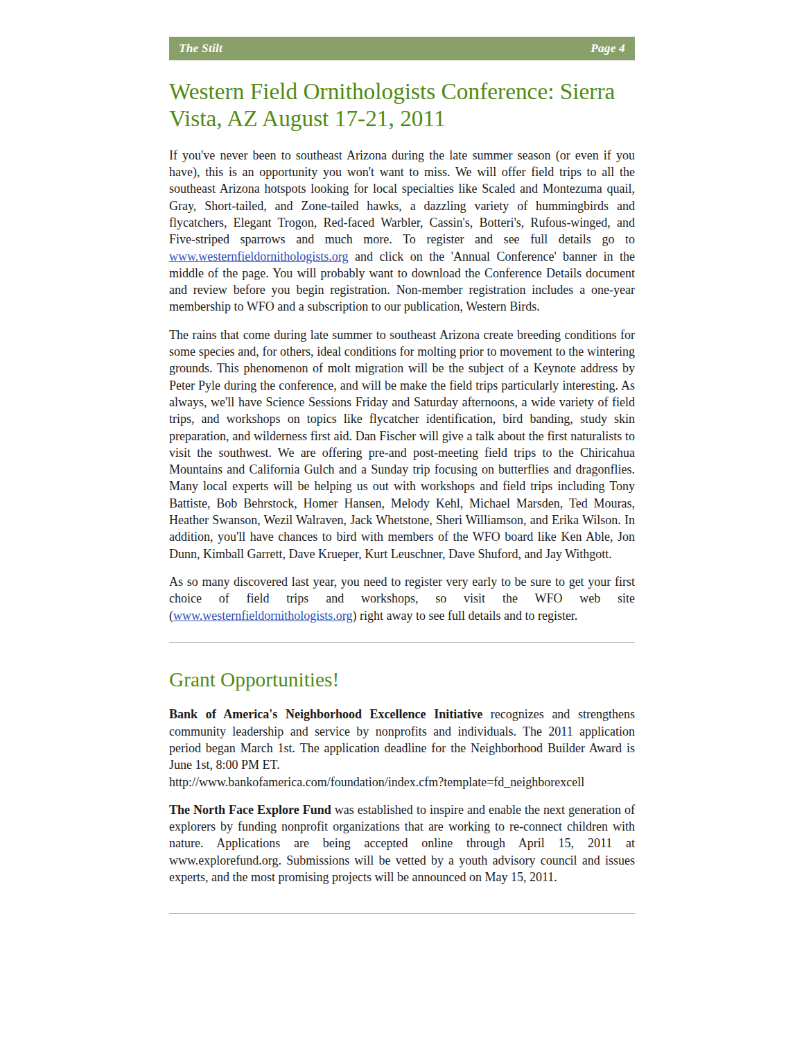The Stilt Page 4
Western Field Ornithologists Conference: Sierra Vista, AZ August 17-21, 2011
If you've never been to southeast Arizona during the late summer season (or even if you have), this is an opportunity you won't want to miss. We will offer field trips to all the southeast Arizona hotspots looking for local specialties like Scaled and Montezuma quail, Gray, Short-tailed, and Zone-tailed hawks, a dazzling variety of hummingbirds and flycatchers, Elegant Trogon, Red-faced Warbler, Cassin's, Botteri's, Rufous-winged, and Five-striped sparrows and much more. To register and see full details go to www.westernfieldornithologists.org and click on the 'Annual Conference' banner in the middle of the page. You will probably want to download the Conference Details document and review before you begin registration. Non-member registration includes a one-year membership to WFO and a subscription to our publication, Western Birds.
The rains that come during late summer to southeast Arizona create breeding conditions for some species and, for others, ideal conditions for molting prior to movement to the wintering grounds. This phenomenon of molt migration will be the subject of a Keynote address by Peter Pyle during the conference, and will be make the field trips particularly interesting. As always, we'll have Science Sessions Friday and Saturday afternoons, a wide variety of field trips, and workshops on topics like flycatcher identification, bird banding, study skin preparation, and wilderness first aid. Dan Fischer will give a talk about the first naturalists to visit the southwest. We are offering pre-and post-meeting field trips to the Chiricahua Mountains and California Gulch and a Sunday trip focusing on butterflies and dragonflies. Many local experts will be helping us out with workshops and field trips including Tony Battiste, Bob Behrstock, Homer Hansen, Melody Kehl, Michael Marsden, Ted Mouras, Heather Swanson, Wezil Walraven, Jack Whetstone, Sheri Williamson, and Erika Wilson. In addition, you'll have chances to bird with members of the WFO board like Ken Able, Jon Dunn, Kimball Garrett, Dave Krueper, Kurt Leuschner, Dave Shuford, and Jay Withgott.
As so many discovered last year, you need to register very early to be sure to get your first choice of field trips and workshops, so visit the WFO web site (www.westernfieldornithologists.org) right away to see full details and to register.
Grant Opportunities!
Bank of America's Neighborhood Excellence Initiative recognizes and strengthens community leadership and service by nonprofits and individuals. The 2011 application period began March 1st. The application deadline for the Neighborhood Builder Award is June 1st, 8:00 PM ET.
http://www.bankofamerica.com/foundation/index.cfm?template=fd_neighborexcell
The North Face Explore Fund was established to inspire and enable the next generation of explorers by funding nonprofit organizations that are working to re-connect children with nature. Applications are being accepted online through April 15, 2011 at www.explorefund.org. Submissions will be vetted by a youth advisory council and issues experts, and the most promising projects will be announced on May 15, 2011.